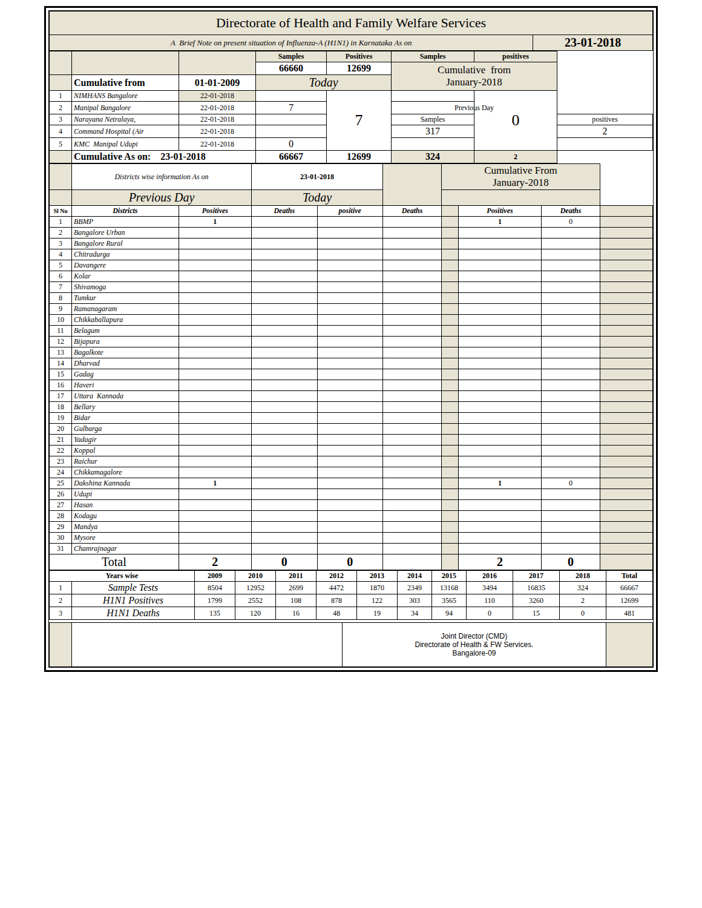| Directorate of Health and Family Welfare Services |
| A Brief Note on present situation of Influenza-A (H1N1) in Karnataka As on | 23-01-2018 |
| | | | Samples | Positives | Samples | positives |
| 66660 | 12699 | Cumulative from January-2018 |
| | Cumulative from | 01-01-2009 | Today |
| 1 | NIMHANS Bangalore | 22-01-2018 | | 7 | | 0 |
| 2 | Manipal Bangalore | 22-01-2018 | 7 | Previous Day |
| 3 | Narayana Netralaya, | 22-01-2018 | | Samples | positives |
| 4 | Command Hospital (Air | 22-01-2018 | | 317 | 2 |
| 5 | KMC Manipal Udupi | 22-01-2018 | 0 | | |
| | Cumulative As on: 23-01-2018 | 66667 | 12699 | 324 | 2 |
| | Districts wise information As on | 23-01-2018 | | Cumulative From January-2018 |
| | Previous Day | Today | |
| Sl No | Districts | Positives | Deaths | positive | Deaths | | Positives | Deaths | |
| 1 | BBMP | 1 | | | | | 1 | 0 | |
| 2 | Bangalore Urban | | | | | | | | |
| 3 | Bangalore Rural | | | | | | | | |
| 4 | Chitradurga | | | | | | | | |
| 5 | Davangere | | | | | | | | |
| 6 | Kolar | | | | | | | | |
| 7 | Shivamoga | | | | | | | | |
| 8 | Tumkur | | | | | | | | |
| 9 | Ramanagaram | | | | | | | | |
| 10 | Chikkaballapura | | | | | | | | |
| 11 | Belagum | | | | | | | | |
| 12 | Bijapura | | | | | | | | |
| 13 | Bagalkote | | | | | | | | |
| 14 | Dharvad | | | | | | | | |
| 15 | Gadag | | | | | | | | |
| 16 | Haveri | | | | | | | | |
| 17 | Uttara Kannada | | | | | | | | |
| 18 | Bellary | | | | | | | | |
| 19 | Bidar | | | | | | | | |
| 20 | Gulbarga | | | | | | | | |
| 21 | Yadagir | | | | | | | | |
| 22 | Koppal | | | | | | | | |
| 23 | Raichur | | | | | | | | |
| 24 | Chikkamagalore | | | | | | | | |
| 25 | Dakshina Kannada | 1 | | | | | 1 | 0 | |
| 26 | Udupi | | | | | | | | |
| 27 | Hasan | | | | | | | | |
| 28 | Kodagu | | | | | | | | |
| 29 | Mandya | | | | | | | | |
| 30 | Mysore | | | | | | | | |
| 31 | Chamrajnagar | | | | | | | | |
| Total | 2 | 0 | 0 | | | 2 | 0 | |
| Years wise | 2009 | 2010 | 2011 | 2012 | 2013 | 2014 | 2015 | 2016 | 2017 | 2018 | Total |
| 1 | Sample Tests | 8504 | 12952 | 2699 | 4472 | 1870 | 2349 | 13168 | 3494 | 16835 | 324 | 66667 |
| 2 | H1N1 Positives | 1799 | 2552 | 108 | 878 | 122 | 303 | 3565 | 110 | 3260 | 2 | 12699 |
| 3 | H1N1 Deaths | 135 | 120 | 16 | 48 | 19 | 34 | 94 | 0 | 15 | 0 | 481 |
| | | Joint Director (CMD) Directorate of Health & FW Services. Bangalore-09 | |